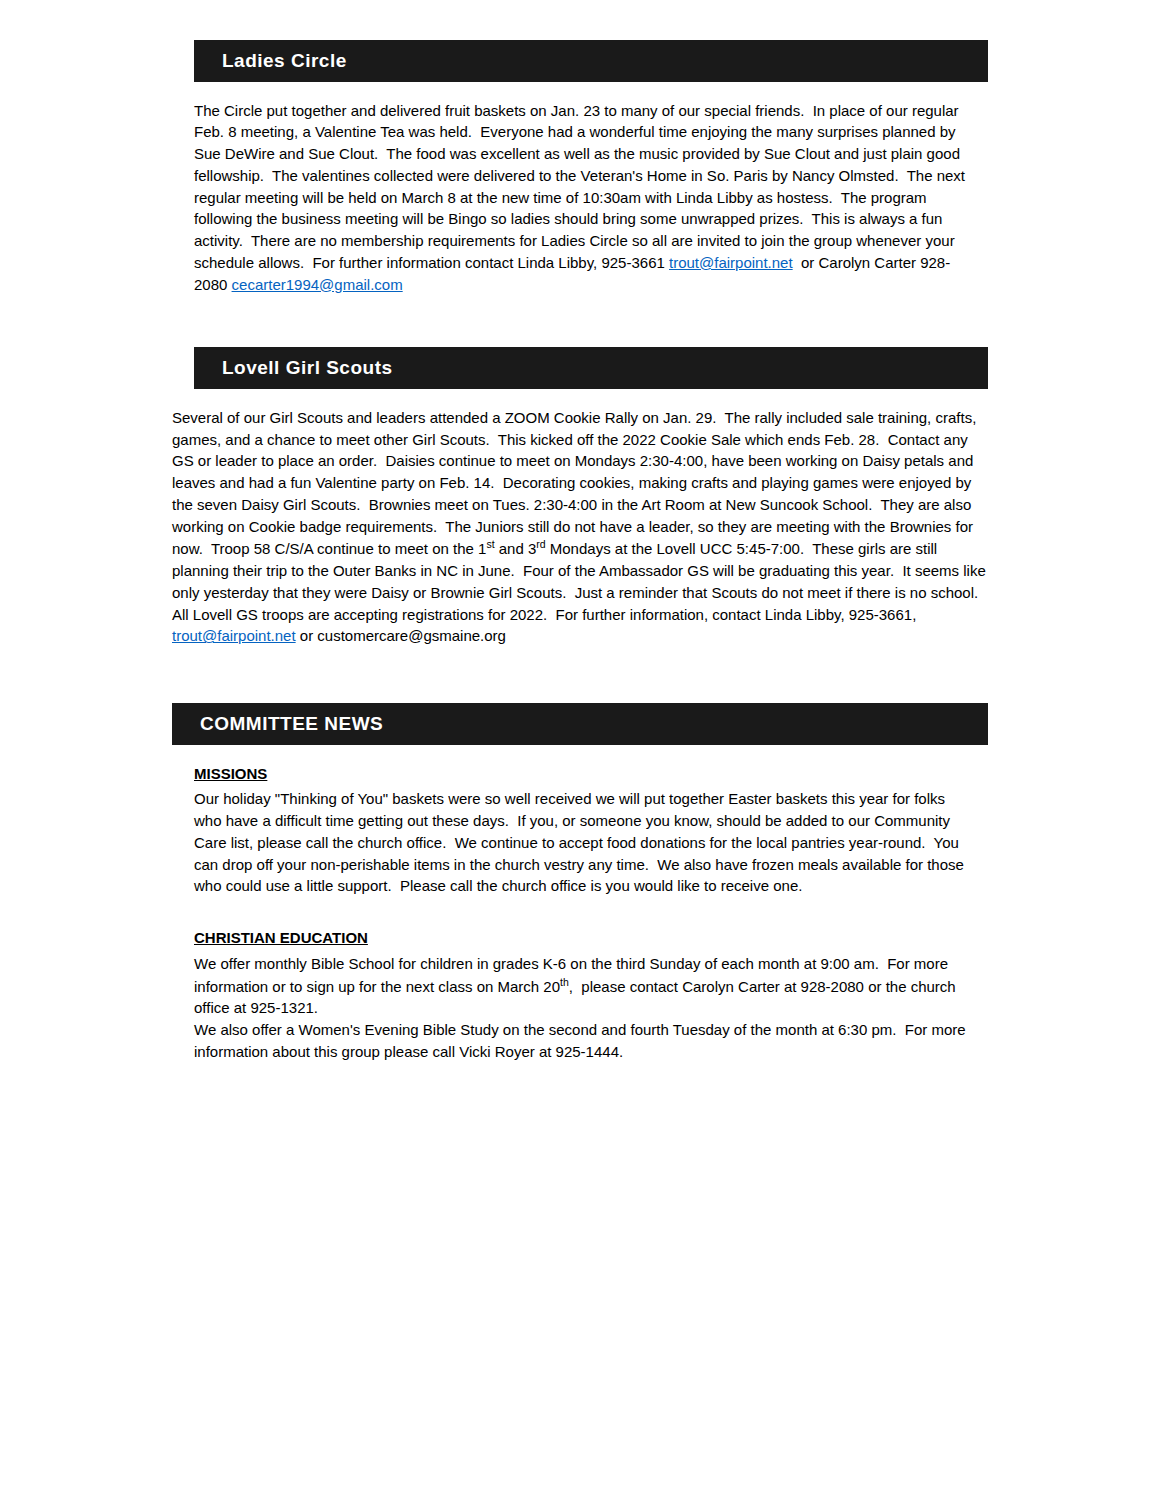Ladies Circle
The Circle put together and delivered fruit baskets on Jan. 23 to many of our special friends. In place of our regular Feb. 8 meeting, a Valentine Tea was held. Everyone had a wonderful time enjoying the many surprises planned by Sue DeWire and Sue Clout. The food was excellent as well as the music provided by Sue Clout and just plain good fellowship. The valentines collected were delivered to the Veteran's Home in So. Paris by Nancy Olmsted. The next regular meeting will be held on March 8 at the new time of 10:30am with Linda Libby as hostess. The program following the business meeting will be Bingo so ladies should bring some unwrapped prizes. This is always a fun activity. There are no membership requirements for Ladies Circle so all are invited to join the group whenever your schedule allows. For further information contact Linda Libby, 925-3661 trout@fairpoint.net or Carolyn Carter 928-2080 cecarter1994@gmail.com
Lovell Girl Scouts
Several of our Girl Scouts and leaders attended a ZOOM Cookie Rally on Jan. 29. The rally included sale training, crafts, games, and a chance to meet other Girl Scouts. This kicked off the 2022 Cookie Sale which ends Feb. 28. Contact any GS or leader to place an order. Daisies continue to meet on Mondays 2:30-4:00, have been working on Daisy petals and leaves and had a fun Valentine party on Feb. 14. Decorating cookies, making crafts and playing games were enjoyed by the seven Daisy Girl Scouts. Brownies meet on Tues. 2:30-4:00 in the Art Room at New Suncook School. They are also working on Cookie badge requirements. The Juniors still do not have a leader, so they are meeting with the Brownies for now. Troop 58 C/S/A continue to meet on the 1st and 3rd Mondays at the Lovell UCC 5:45-7:00. These girls are still planning their trip to the Outer Banks in NC in June. Four of the Ambassador GS will be graduating this year. It seems like only yesterday that they were Daisy or Brownie Girl Scouts. Just a reminder that Scouts do not meet if there is no school. All Lovell GS troops are accepting registrations for 2022. For further information, contact Linda Libby, 925-3661, trout@fairpoint.net or customercare@gsmaine.org
COMMITTEE NEWS
MISSIONS
Our holiday "Thinking of You" baskets were so well received we will put together Easter baskets this year for folks who have a difficult time getting out these days. If you, or someone you know, should be added to our Community Care list, please call the church office. We continue to accept food donations for the local pantries year-round. You can drop off your non-perishable items in the church vestry any time. We also have frozen meals available for those who could use a little support. Please call the church office is you would like to receive one.
CHRISTIAN EDUCATION
We offer monthly Bible School for children in grades K-6 on the third Sunday of each month at 9:00 am. For more information or to sign up for the next class on March 20th, please contact Carolyn Carter at 928-2080 or the church office at 925-1321.
We also offer a Women's Evening Bible Study on the second and fourth Tuesday of the month at 6:30 pm. For more information about this group please call Vicki Royer at 925-1444.